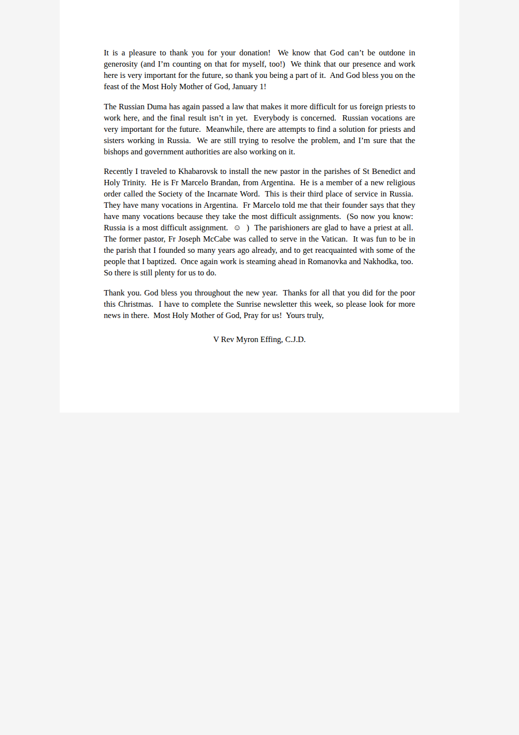It is a pleasure to thank you for your donation! We know that God can’t be outdone in generosity (and I’m counting on that for myself, too!) We think that our presence and work here is very important for the future, so thank you being a part of it. And God bless you on the feast of the Most Holy Mother of God, January 1!
The Russian Duma has again passed a law that makes it more difficult for us foreign priests to work here, and the final result isn’t in yet. Everybody is concerned. Russian vocations are very important for the future. Meanwhile, there are attempts to find a solution for priests and sisters working in Russia. We are still trying to resolve the problem, and I’m sure that the bishops and government authorities are also working on it.
Recently I traveled to Khabarovsk to install the new pastor in the parishes of St Benedict and Holy Trinity. He is Fr Marcelo Brandan, from Argentina. He is a member of a new religious order called the Society of the Incarnate Word. This is their third place of service in Russia. They have many vocations in Argentina. Fr Marcelo told me that their founder says that they have many vocations because they take the most difficult assignments. (So now you know: Russia is a most difficult assignment. ☺ ) The parishioners are glad to have a priest at all. The former pastor, Fr Joseph McCabe was called to serve in the Vatican. It was fun to be in the parish that I founded so many years ago already, and to get reacquainted with some of the people that I baptized. Once again work is steaming ahead in Romanovka and Nakhodka, too. So there is still plenty for us to do.
Thank you. God bless you throughout the new year. Thanks for all that you did for the poor this Christmas. I have to complete the Sunrise newsletter this week, so please look for more news in there. Most Holy Mother of God, Pray for us! Yours truly,
V Rev Myron Effing, C.J.D.